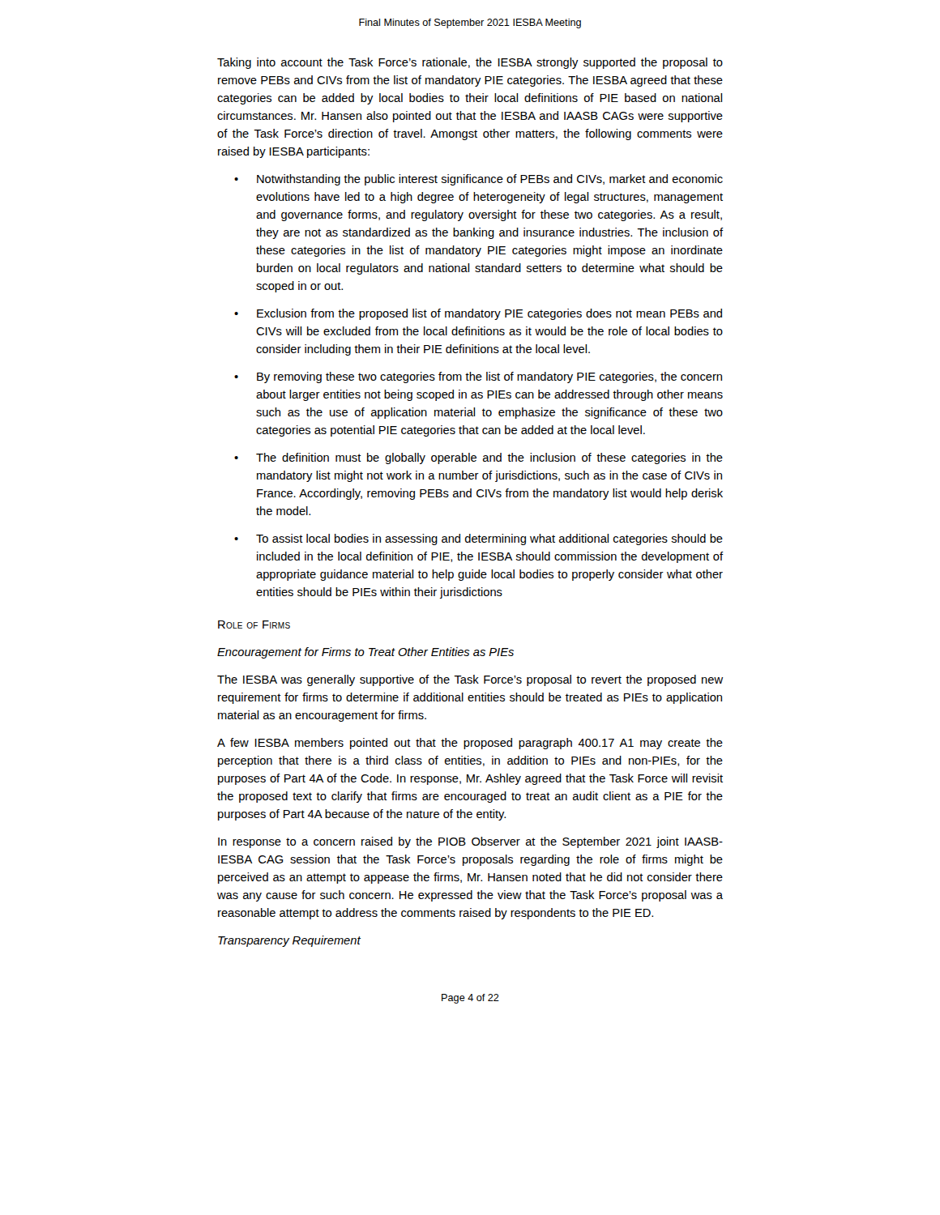Final Minutes of September 2021 IESBA Meeting
Taking into account the Task Force’s rationale, the IESBA strongly supported the proposal to remove PEBs and CIVs from the list of mandatory PIE categories. The IESBA agreed that these categories can be added by local bodies to their local definitions of PIE based on national circumstances. Mr. Hansen also pointed out that the IESBA and IAASB CAGs were supportive of the Task Force’s direction of travel. Amongst other matters, the following comments were raised by IESBA participants:
Notwithstanding the public interest significance of PEBs and CIVs, market and economic evolutions have led to a high degree of heterogeneity of legal structures, management and governance forms, and regulatory oversight for these two categories. As a result, they are not as standardized as the banking and insurance industries. The inclusion of these categories in the list of mandatory PIE categories might impose an inordinate burden on local regulators and national standard setters to determine what should be scoped in or out.
Exclusion from the proposed list of mandatory PIE categories does not mean PEBs and CIVs will be excluded from the local definitions as it would be the role of local bodies to consider including them in their PIE definitions at the local level.
By removing these two categories from the list of mandatory PIE categories, the concern about larger entities not being scoped in as PIEs can be addressed through other means such as the use of application material to emphasize the significance of these two categories as potential PIE categories that can be added at the local level.
The definition must be globally operable and the inclusion of these categories in the mandatory list might not work in a number of jurisdictions, such as in the case of CIVs in France. Accordingly, removing PEBs and CIVs from the mandatory list would help derisk the model.
To assist local bodies in assessing and determining what additional categories should be included in the local definition of PIE, the IESBA should commission the development of appropriate guidance material to help guide local bodies to properly consider what other entities should be PIEs within their jurisdictions
Role of Firms
Encouragement for Firms to Treat Other Entities as PIEs
The IESBA was generally supportive of the Task Force’s proposal to revert the proposed new requirement for firms to determine if additional entities should be treated as PIEs to application material as an encouragement for firms.
A few IESBA members pointed out that the proposed paragraph 400.17 A1 may create the perception that there is a third class of entities, in addition to PIEs and non-PIEs, for the purposes of Part 4A of the Code. In response, Mr. Ashley agreed that the Task Force will revisit the proposed text to clarify that firms are encouraged to treat an audit client as a PIE for the purposes of Part 4A because of the nature of the entity.
In response to a concern raised by the PIOB Observer at the September 2021 joint IAASB-IESBA CAG session that the Task Force’s proposals regarding the role of firms might be perceived as an attempt to appease the firms, Mr. Hansen noted that he did not consider there was any cause for such concern. He expressed the view that the Task Force’s proposal was a reasonable attempt to address the comments raised by respondents to the PIE ED.
Transparency Requirement
Page 4 of 22